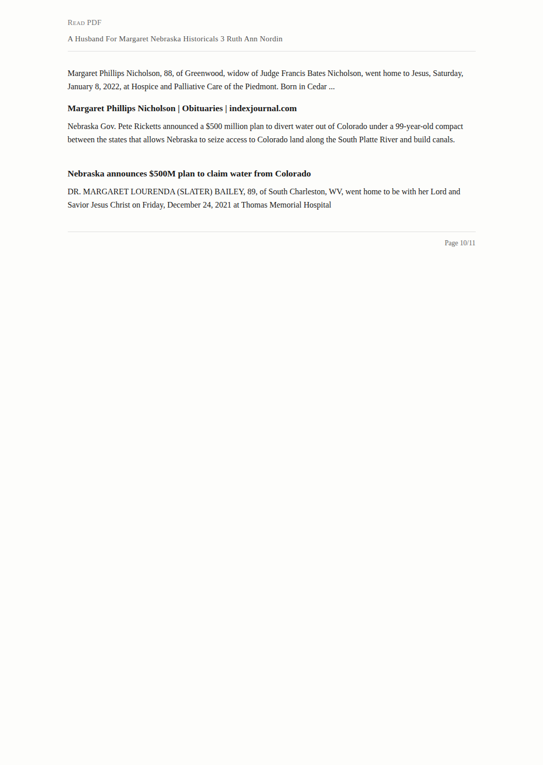Read PDF A Husband For Margaret Nebraska Historicals 3 Ruth Ann Nordin
Margaret Phillips Nicholson, 88, of Greenwood, widow of Judge Francis Bates Nicholson, went home to Jesus, Saturday, January 8, 2022, at Hospice and Palliative Care of the Piedmont. Born in Cedar ...
Margaret Phillips Nicholson | Obituaries | indexjournal.com
Nebraska Gov. Pete Ricketts announced a $500 million plan to divert water out of Colorado under a 99-year-old compact between the states that allows Nebraska to seize access to Colorado land along the South Platte River and build canals.
Nebraska announces $500M plan to claim water from Colorado
DR. MARGARET LOURENDA (SLATER) BAILEY, 89, of South Charleston, WV, went home to be with her Lord and Savior Jesus Christ on Friday, December 24, 2021 at Thomas Memorial Hospital
Page 10/11